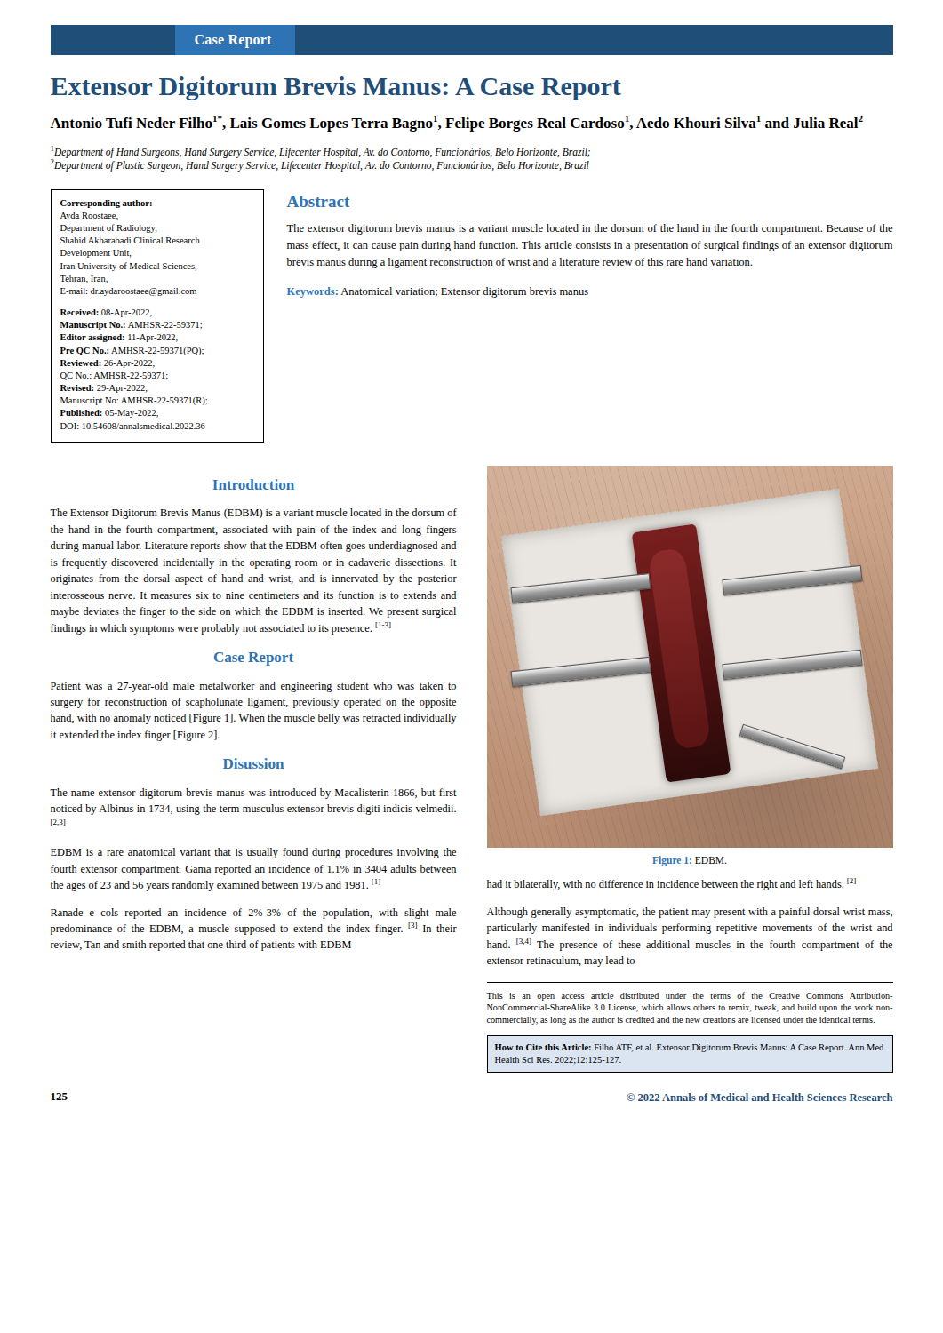Case Report
Extensor Digitorum Brevis Manus: A Case Report
Antonio Tufi Neder Filho1*, Lais Gomes Lopes Terra Bagno1, Felipe Borges Real Cardoso1, Aedo Khouri Silva1 and Julia Real2
1Department of Hand Surgeons, Hand Surgery Service, Lifecenter Hospital, Av. do Contorno, Funcionários, Belo Horizonte, Brazil;
2Department of Plastic Surgeon, Hand Surgery Service, Lifecenter Hospital, Av. do Contorno, Funcionários, Belo Horizonte, Brazil
Corresponding author:
Ayda Roostaee,
Department of Radiology,
Shahid Akbarabadi Clinical Research
Development Unit,
Iran University of Medical Sciences,
Tehran, Iran,
E-mail: dr.aydaroostaee@gmail.com
Received: 08-Apr-2022,
Manuscript No.: AMHSR-22-59371;
Editor assigned: 11-Apr-2022,
Pre QC No.: AMHSR-22-59371(PQ);
Reviewed: 26-Apr-2022,
QC No.: AMHSR-22-59371;
Revised: 29-Apr-2022,
Manuscript No: AMHSR-22-59371(R);
Published: 05-May-2022,
DOI: 10.54608/annalsmedical.2022.36
Abstract
The extensor digitorum brevis manus is a variant muscle located in the dorsum of the hand in the fourth compartment. Because of the mass effect, it can cause pain during hand function. This article consists in a presentation of surgical findings of an extensor digitorum brevis manus during a ligament reconstruction of wrist and a literature review of this rare hand variation.
Keywords: Anatomical variation; Extensor digitorum brevis manus
Introduction
The Extensor Digitorum Brevis Manus (EDBM) is a variant muscle located in the dorsum of the hand in the fourth compartment, associated with pain of the index and long fingers during manual labor. Literature reports show that the EDBM often goes underdiagnosed and is frequently discovered incidentally in the operating room or in cadaveric dissections. It originates from the dorsal aspect of hand and wrist, and is innervated by the posterior interosseous nerve. It measures six to nine centimeters and its function is to extends and maybe deviates the finger to the side on which the EDBM is inserted. We present surgical findings in which symptoms were probably not associated to its presence. [1-3]
Case Report
Patient was a 27-year-old male metalworker and engineering student who was taken to surgery for reconstruction of scapholunate ligament, previously operated on the opposite hand, with no anomaly noticed [Figure 1]. When the muscle belly was retracted individually it extended the index finger [Figure 2].
Disussion
The name extensor digitorum brevis manus was introduced by Macalisterin 1866, but first noticed by Albinus in 1734, using the term musculus extensor brevis digiti indicis velmedii. [2,3]
EDBM is a rare anatomical variant that is usually found during procedures involving the fourth extensor compartment. Gama reported an incidence of 1.1% in 3404 adults between the ages of 23 and 56 years randomly examined between 1975 and 1981. [1]
Ranade e cols reported an incidence of 2%-3% of the population, with slight male predominance of the EDBM, a muscle supposed to extend the index finger. [3] In their review, Tan and smith reported that one third of patients with EDBM
Figure 1: EDBM.
had it bilaterally, with no difference in incidence between the right and left hands. [2]
Although generally asymptomatic, the patient may present with a painful dorsal wrist mass, particularly manifested in individuals performing repetitive movements of the wrist and hand. [3,4] The presence of these additional muscles in the fourth compartment of the extensor retinaculum, may lead to
This is an open access article distributed under the terms of the Creative Commons Attribution-NonCommercial-ShareAlike 3.0 License, which allows others to remix, tweak, and build upon the work non-commercially, as long as the author is credited and the new creations are licensed under the identical terms.
How to Cite this Article: Filho ATF, et al. Extensor Digitorum Brevis Manus: A Case Report. Ann Med Health Sci Res. 2022;12:125-127.
125
© 2022 Annals of Medical and Health Sciences Research